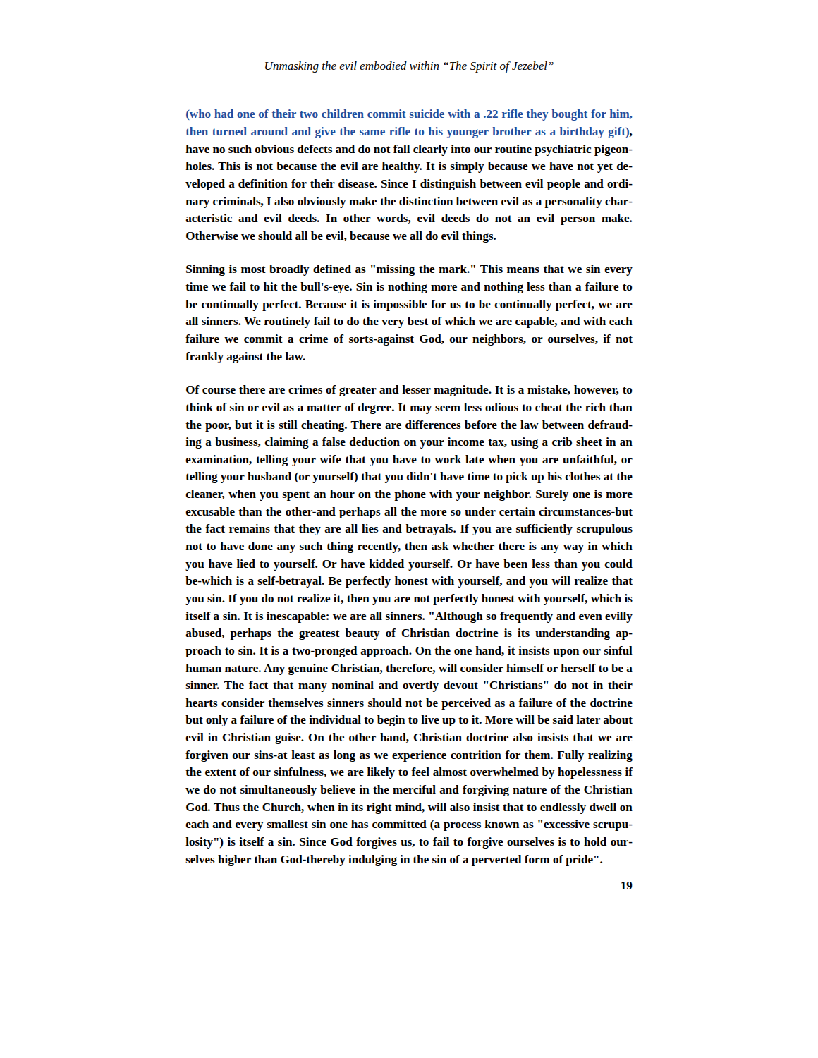Unmasking the evil embodied within “The Spirit of Jezebel”
(who had one of their two children commit suicide with a .22 rifle they bought for him, then turned around and give the same rifle to his younger brother as a birthday gift), have no such obvious defects and do not fall clearly into our routine psychiatric pigeonholes. This is not because the evil are healthy. It is simply because we have not yet developed a definition for their disease. Since I distinguish between evil people and ordinary criminals, I also obviously make the distinction between evil as a personality characteristic and evil deeds. In other words, evil deeds do not an evil person make. Otherwise we should all be evil, because we all do evil things.
Sinning is most broadly defined as "missing the mark." This means that we sin every time we fail to hit the bull's-eye. Sin is nothing more and nothing less than a failure to be continually perfect. Because it is impossible for us to be continually perfect, we are all sinners. We routinely fail to do the very best of which we are capable, and with each failure we commit a crime of sorts-against God, our neighbors, or ourselves, if not frankly against the law.
Of course there are crimes of greater and lesser magnitude. It is a mistake, however, to think of sin or evil as a matter of degree. It may seem less odious to cheat the rich than the poor, but it is still cheating. There are differences before the law between defrauding a business, claiming a false deduction on your income tax, using a crib sheet in an examination, telling your wife that you have to work late when you are unfaithful, or telling your husband (or yourself) that you didn't have time to pick up his clothes at the cleaner, when you spent an hour on the phone with your neighbor. Surely one is more excusable than the other-and perhaps all the more so under certain circumstances-but the fact remains that they are all lies and betrayals. If you are sufficiently scrupulous not to have done any such thing recently, then ask whether there is any way in which you have lied to yourself. Or have kidded yourself. Or have been less than you could be-which is a self-betrayal. Be perfectly honest with yourself, and you will realize that you sin. If you do not realize it, then you are not perfectly honest with yourself, which is itself a sin. It is inescapable: we are all sinners. "Although so frequently and even evilly abused, perhaps the greatest beauty of Christian doctrine is its understanding approach to sin. It is a two-pronged approach. On the one hand, it insists upon our sinful human nature. Any genuine Christian, therefore, will consider himself or herself to be a sinner. The fact that many nominal and overtly devout "Christians" do not in their hearts consider themselves sinners should not be perceived as a failure of the doctrine but only a failure of the individual to begin to live up to it. More will be said later about evil in Christian guise. On the other hand, Christian doctrine also insists that we are forgiven our sins-at least as long as we experience contrition for them. Fully realizing the extent of our sinfulness, we are likely to feel almost overwhelmed by hopelessness if we do not simultaneously believe in the merciful and forgiving nature of the Christian God. Thus the Church, when in its right mind, will also insist that to endlessly dwell on each and every smallest sin one has committed (a process known as "excessive scrupulosity") is itself a sin. Since God forgives us, to fail to forgive ourselves is to hold ourselves higher than God-thereby indulging in the sin of a perverted form of pride".
19